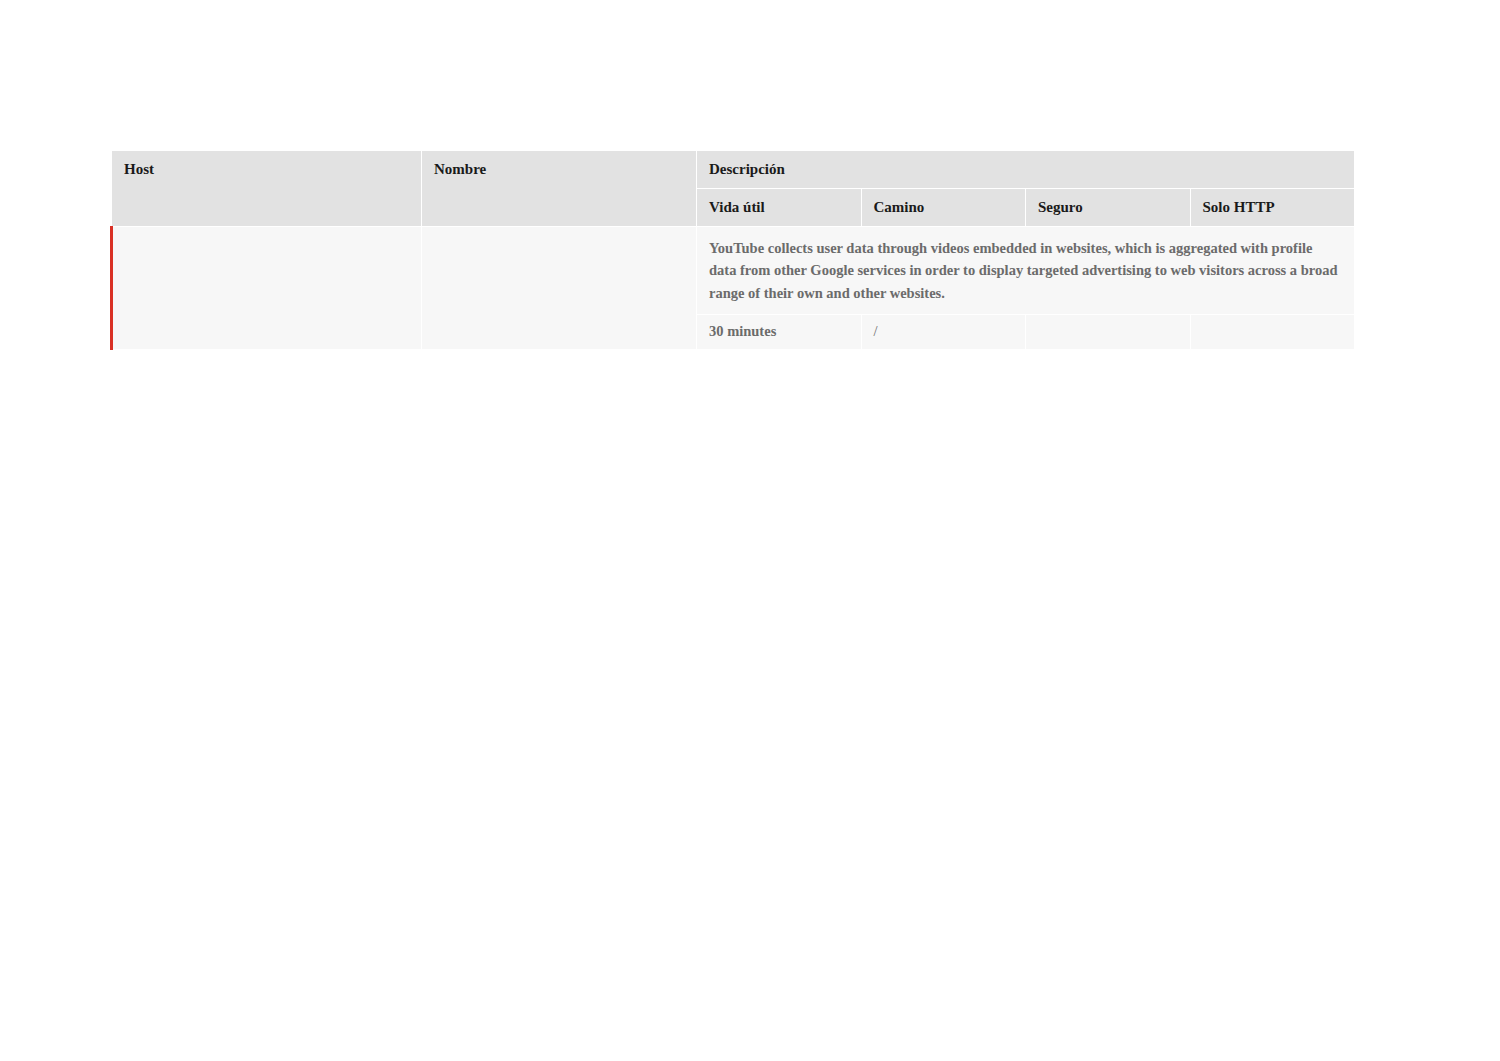| Host | Nombre | Descripción |
| --- | --- | --- |
| Vida útil | Camino | Seguro | Solo HTTP |
| | | YouTube collects user data through videos embedded in websites, which is aggregated with profile data from other Google services in order to display targeted advertising to web visitors across a broad range of their own and other websites. |
| 30 minutes | / | | |